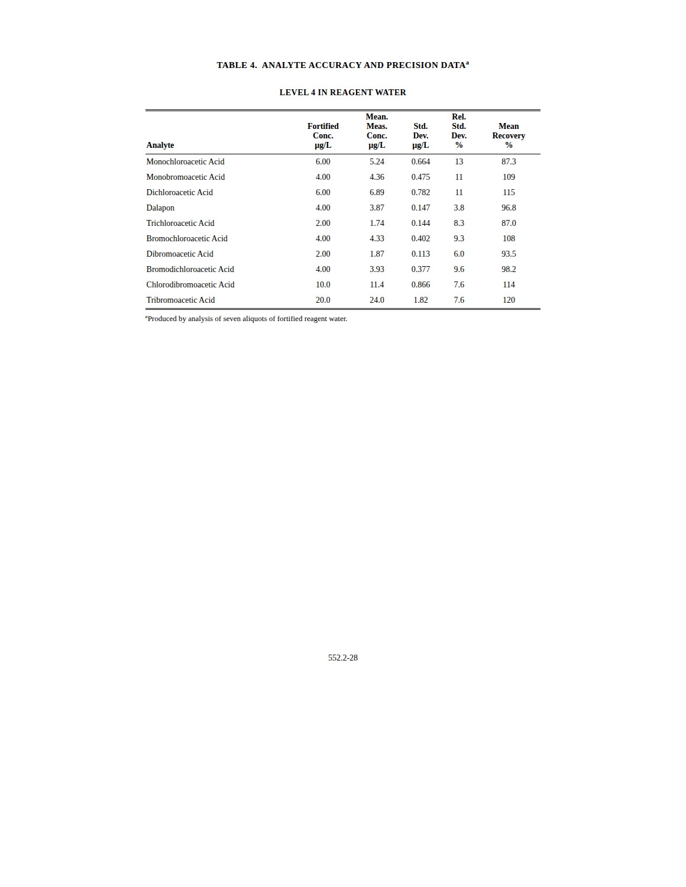TABLE 4. ANALYTE ACCURACY AND PRECISION DATAa
LEVEL 4 IN REAGENT WATER
| Analyte | Fortified Conc. µg/L | Mean. Meas. Conc. µg/L | Std. Dev. µg/L | Rel. Std. Dev. % | Mean Recovery % |
| --- | --- | --- | --- | --- | --- |
| Monochloroacetic Acid | 6.00 | 5.24 | 0.664 | 13 | 87.3 |
| Monobromoacetic Acid | 4.00 | 4.36 | 0.475 | 11 | 109 |
| Dichloroacetic Acid | 6.00 | 6.89 | 0.782 | 11 | 115 |
| Dalapon | 4.00 | 3.87 | 0.147 | 3.8 | 96.8 |
| Trichloroacetic Acid | 2.00 | 1.74 | 0.144 | 8.3 | 87.0 |
| Bromochloroacetic Acid | 4.00 | 4.33 | 0.402 | 9.3 | 108 |
| Dibromoacetic Acid | 2.00 | 1.87 | 0.113 | 6.0 | 93.5 |
| Bromodichloroacetic Acid | 4.00 | 3.93 | 0.377 | 9.6 | 98.2 |
| Chlorodibromoacetic Acid | 10.0 | 11.4 | 0.866 | 7.6 | 114 |
| Tribromoacetic Acid | 20.0 | 24.0 | 1.82 | 7.6 | 120 |
aProduced by analysis of seven aliquots of fortified reagent water.
552.2-28